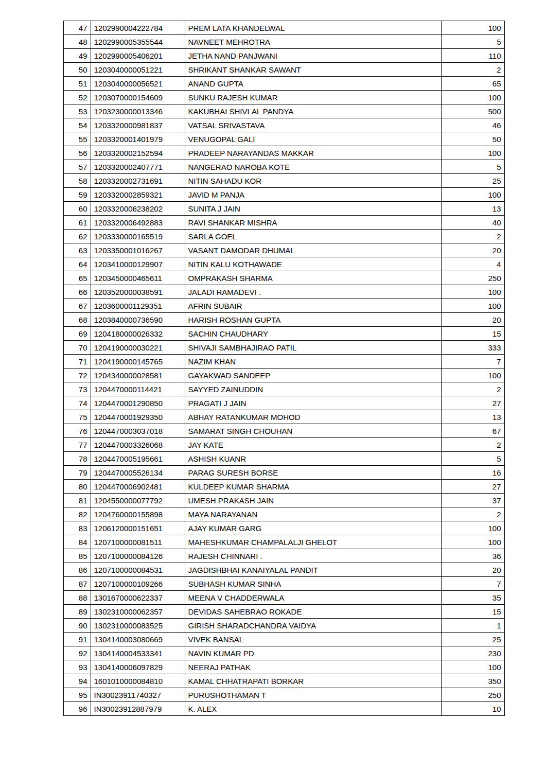| | 47 | 1202990004222784 | PREM LATA KHANDELWAL | 100 |
| | 48 | 1202990005355544 | NAVNEET MEHROTRA | 5 |
| | 49 | 1202990005406201 | JETHA NAND PANJWANI | 110 |
| | 50 | 1203040000051221 | SHRIKANT SHANKAR SAWANT | 2 |
| | 51 | 1203040000056521 | ANAND GUPTA | 65 |
| | 52 | 1203070000154609 | SUNKU RAJESH KUMAR | 100 |
| | 53 | 1203230000013346 | KAKUBHAI SHIVLAL PANDYA | 500 |
| | 54 | 1203320000981837 | VATSAL SRIVASTAVA | 46 |
| | 55 | 1203320001401979 | VENUGOPAL GALI | 50 |
| | 56 | 1203320002152594 | PRADEEP NARAYANDAS MAKKAR | 100 |
| | 57 | 1203320002407771 | NANGERAO NAROBA KOTE | 5 |
| | 58 | 1203320002731691 | NITIN SAHADU KOR | 25 |
| | 59 | 1203320002859321 | JAVID M PANJA | 100 |
| | 60 | 1203320006238202 | SUNITA J JAIN | 13 |
| | 61 | 1203320006492883 | RAVI SHANKAR MISHRA | 40 |
| | 62 | 1203330000165519 | SARLA GOEL | 2 |
| | 63 | 1203350001016267 | VASANT DAMODAR DHUMAL | 20 |
| | 64 | 1203410000129907 | NITIN KALU KOTHAWADE | 4 |
| | 65 | 1203450000465611 | OMPRAKASH SHARMA | 250 |
| | 66 | 1203520000038591 | JALADI RAMADEVI . | 100 |
| | 67 | 1203600001129351 | AFRIN SUBAIR | 100 |
| | 68 | 1203840000736590 | HARISH ROSHAN GUPTA | 20 |
| | 69 | 1204180000026332 | SACHIN CHAUDHARY | 15 |
| | 70 | 1204190000030221 | SHIVAJI SAMBHAJIRAO PATIL | 333 |
| | 71 | 1204190000145765 | NAZIM KHAN | 7 |
| | 72 | 1204340000028581 | GAYAKWAD SANDEEP | 100 |
| | 73 | 1204470000114421 | SAYYED ZAINUDDIN | 2 |
| | 74 | 1204470001290850 | PRAGATI J JAIN | 27 |
| | 75 | 1204470001929350 | ABHAY RATANKUMAR MOHOD | 13 |
| | 76 | 1204470003037018 | SAMARAT SINGH CHOUHAN | 67 |
| | 77 | 1204470003326068 | JAY KATE | 2 |
| | 78 | 1204470005195661 | ASHISH KUANR | 5 |
| | 79 | 1204470005526134 | PARAG SURESH BORSE | 16 |
| | 80 | 1204470006902481 | KULDEEP KUMAR SHARMA | 27 |
| | 81 | 1204550000077792 | UMESH PRAKASH JAIN | 37 |
| | 82 | 1204760000155898 | MAYA NARAYANAN | 2 |
| | 83 | 1206120000151651 | AJAY KUMAR GARG | 100 |
| | 84 | 1207100000081511 | MAHESHKUMAR CHAMPALALJI GHELOT | 100 |
| | 85 | 1207100000084126 | RAJESH CHINNARI . | 36 |
| | 86 | 1207100000084531 | JAGDISHBHAI KANAIYALAL PANDIT | 20 |
| | 87 | 1207100000109266 | SUBHASH KUMAR SINHA | 7 |
| | 88 | 1301670000622337 | MEENA V CHADDERWALA | 35 |
| | 89 | 1302310000062357 | DEVIDAS SAHEBRAO ROKADE | 15 |
| | 90 | 1302310000083525 | GIRISH SHARADCHANDRA VAIDYA | 1 |
| | 91 | 1304140003080669 | VIVEK BANSAL | 25 |
| | 92 | 1304140004533341 | NAVIN KUMAR PD | 230 |
| | 93 | 1304140006097829 | NEERAJ PATHAK | 100 |
| | 94 | 1601010000084810 | KAMAL CHHATRAPATI BORKAR | 350 |
| | 95 | IN30023911740327 | PURUSHOTHAMAN T | 250 |
| | 96 | IN30023912887979 | K. ALEX | 10 |